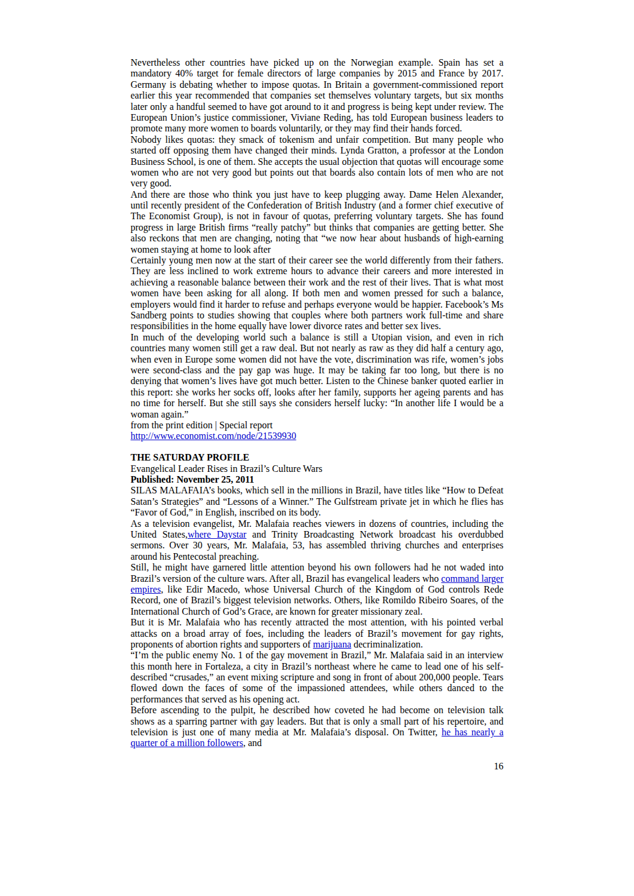Nevertheless other countries have picked up on the Norwegian example. Spain has set a mandatory 40% target for female directors of large companies by 2015 and France by 2017. Germany is debating whether to impose quotas. In Britain a government-commissioned report earlier this year recommended that companies set themselves voluntary targets, but six months later only a handful seemed to have got around to it and progress is being kept under review. The European Union’s justice commissioner, Viviane Reding, has told European business leaders to promote many more women to boards voluntarily, or they may find their hands forced.
Nobody likes quotas: they smack of tokenism and unfair competition. But many people who started off opposing them have changed their minds. Lynda Gratton, a professor at the London Business School, is one of them. She accepts the usual objection that quotas will encourage some women who are not very good but points out that boards also contain lots of men who are not very good.
And there are those who think you just have to keep plugging away. Dame Helen Alexander, until recently president of the Confederation of British Industry (and a former chief executive of The Economist Group), is not in favour of quotas, preferring voluntary targets. She has found progress in large British firms “really patchy” but thinks that companies are getting better. She also reckons that men are changing, noting that “we now hear about husbands of high-earning women staying at home to look after
Certainly young men now at the start of their career see the world differently from their fathers. They are less inclined to work extreme hours to advance their careers and more interested in achieving a reasonable balance between their work and the rest of their lives. That is what most women have been asking for all along. If both men and women pressed for such a balance, employers would find it harder to refuse and perhaps everyone would be happier. Facebook’s Ms Sandberg points to studies showing that couples where both partners work full-time and share responsibilities in the home equally have lower divorce rates and better sex lives.
In much of the developing world such a balance is still a Utopian vision, and even in rich countries many women still get a raw deal. But not nearly as raw as they did half a century ago, when even in Europe some women did not have the vote, discrimination was rife, women’s jobs were second-class and the pay gap was huge. It may be taking far too long, but there is no denying that women’s lives have got much better. Listen to the Chinese banker quoted earlier in this report: she works her socks off, looks after her family, supports her ageing parents and has no time for herself. But she still says she considers herself lucky: “In another life I would be a woman again.”
from the print edition | Special report
http://www.economist.com/node/21539930
THE SATURDAY PROFILE
Evangelical Leader Rises in Brazil’s Culture Wars
Published: November 25, 2011
SILAS MALAFAIA’s books, which sell in the millions in Brazil, have titles like “How to Defeat Satan’s Strategies” and “Lessons of a Winner.” The Gulfstream private jet in which he flies has “Favor of God,” in English, inscribed on its body.
As a television evangelist, Mr. Malafaia reaches viewers in dozens of countries, including the United States,where Daystar and Trinity Broadcasting Network broadcast his overdubbed sermons. Over 30 years, Mr. Malafaia, 53, has assembled thriving churches and enterprises around his Pentecostal preaching.
Still, he might have garnered little attention beyond his own followers had he not waded into Brazil’s version of the culture wars. After all, Brazil has evangelical leaders who command larger empires, like Edir Macedo, whose Universal Church of the Kingdom of God controls Rede Record, one of Brazil’s biggest television networks. Others, like Romildo Ribeiro Soares, of the International Church of God’s Grace, are known for greater missionary zeal.
But it is Mr. Malafaia who has recently attracted the most attention, with his pointed verbal attacks on a broad array of foes, including the leaders of Brazil’s movement for gay rights, proponents of abortion rights and supporters of marijuana decriminalization.
“I’m the public enemy No. 1 of the gay movement in Brazil,” Mr. Malafaia said in an interview this month here in Fortaleza, a city in Brazil’s northeast where he came to lead one of his self-described “crusades,” an event mixing scripture and song in front of about 200,000 people. Tears flowed down the faces of some of the impassioned attendees, while others danced to the performances that served as his opening act.
Before ascending to the pulpit, he described how coveted he had become on television talk shows as a sparring partner with gay leaders. But that is only a small part of his repertoire, and television is just one of many media at Mr. Malafaia’s disposal. On Twitter, he has nearly a quarter of a million followers, and
16